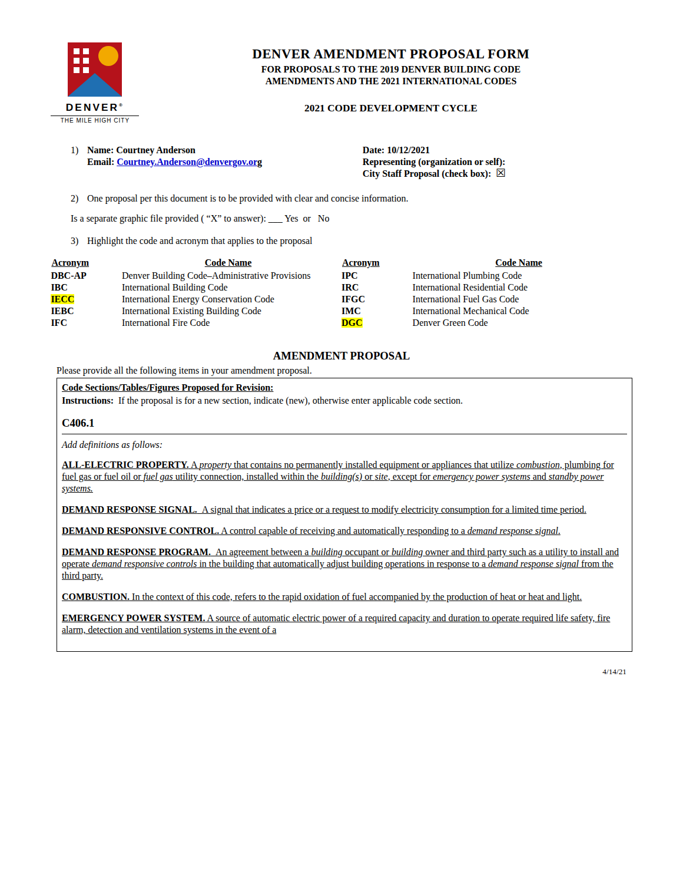DENVER®
THE MILE HIGH CITY
DENVER AMENDMENT PROPOSAL FORM
FOR PROPOSALS TO THE 2019 DENVER BUILDING CODE
AMENDMENTS AND THE 2021 INTERNATIONAL CODES
2021 CODE DEVELOPMENT CYCLE
1) Name: Courtney Anderson
Email: Courtney.Anderson@denvergov.org
Date: 10/12/2021
Representing (organization or self):
City Staff Proposal (check box): ☒
2) One proposal per this document is to be provided with clear and concise information.
Is a separate graphic file provided ( “X” to answer): ___ Yes or No
3) Highlight the code and acronym that applies to the proposal
| Acronym | Code Name | Acronym | Code Name |
| --- | --- | --- | --- |
| DBC-AP | Denver Building Code–Administrative Provisions | IPC | International Plumbing Code |
| IBC | International Building Code | IRC | International Residential Code |
| IECC | International Energy Conservation Code | IFGC | International Fuel Gas Code |
| IEBC | International Existing Building Code | IMC | International Mechanical Code |
| IFC | International Fire Code | DGC | Denver Green Code |
AMENDMENT PROPOSAL
Please provide all the following items in your amendment proposal.
Code Sections/Tables/Figures Proposed for Revision:
Instructions: If the proposal is for a new section, indicate (new), otherwise enter applicable code section.
C406.1
Add definitions as follows:
ALL-ELECTRIC PROPERTY. A property that contains no permanently installed equipment or appliances that utilize combustion, plumbing for fuel gas or fuel oil or fuel gas utility connection, installed within the building(s) or site, except for emergency power systems and standby power systems.
DEMAND RESPONSE SIGNAL. A signal that indicates a price or a request to modify electricity consumption for a limited time period.
DEMAND RESPONSIVE CONTROL. A control capable of receiving and automatically responding to a demand response signal.
DEMAND RESPONSE PROGRAM. An agreement between a building occupant or building owner and third party such as a utility to install and operate demand responsive controls in the building that automatically adjust building operations in response to a demand response signal from the third party.
COMBUSTION. In the context of this code, refers to the rapid oxidation of fuel accompanied by the production of heat or heat and light.
EMERGENCY POWER SYSTEM. A source of automatic electric power of a required capacity and duration to operate required life safety, fire alarm, detection and ventilation systems in the event of a
4/14/21